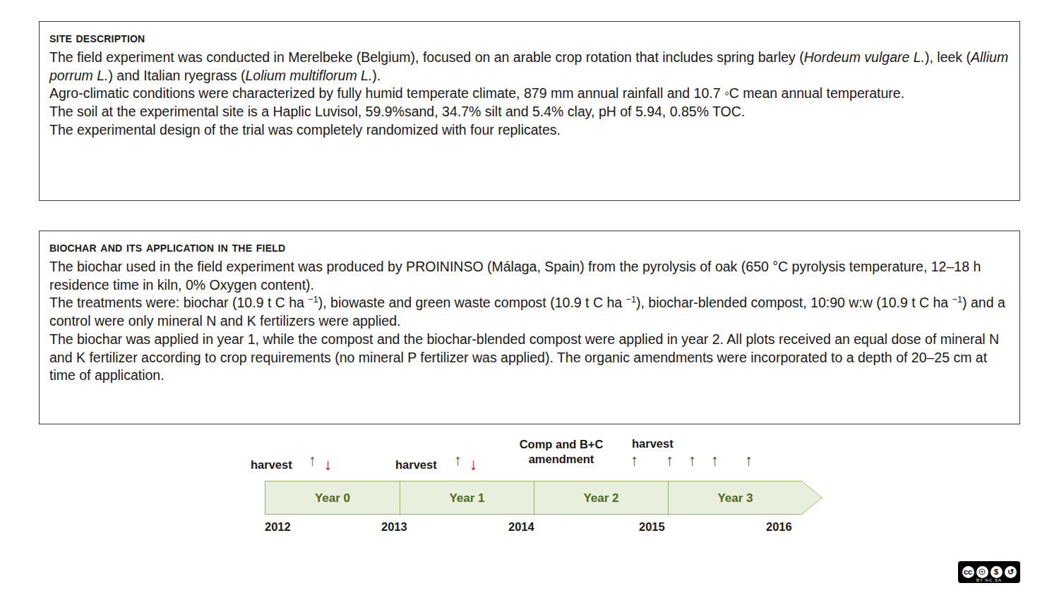Site description
The field experiment was conducted in Merelbeke (Belgium), focused on an arable crop rotation that includes spring barley (Hordeum vulgare L.), leek (Allium porrum L.) and Italian ryegrass (Lolium multiflorum L.).
Agro-climatic conditions were characterized by fully humid temperate climate, 879 mm annual rainfall and 10.7 ◦C mean annual temperature.
The soil at the experimental site is a Haplic Luvisol, 59.9%sand, 34.7% silt and 5.4% clay, pH of 5.94, 0.85% TOC.
The experimental design of the trial was completely randomized with four replicates.
Biochar and its application in the field
The biochar used in the field experiment was produced by PROININSO (Málaga, Spain) from the pyrolysis of oak (650 °C pyrolysis temperature, 12–18 h residence time in kiln, 0% Oxygen content).
The treatments were: biochar (10.9 t C ha −1), biowaste and green waste compost (10.9 t C ha −1), biochar-blended compost, 10:90 w:w (10.9 t C ha −1) and a control were only mineral N and K fertilizers were applied.
The biochar was applied in year 1, while the compost and the biochar-blended compost were applied in year 2. All plots received an equal dose of mineral N and K fertilizer according to crop requirements (no mineral P fertilizer was applied). The organic amendments were incorporated to a depth of 20–25 cm at time of application.
harvest harvest Comp and B+C
amendment harvest
↑ ↓ ↑ ↓ ↑ ↑ ↑ ↑ ↑
Year 0
Year 1
Year 2
Year 3
2012 2013 2014 2015 2016
cc ☉ $ ↺
BY NC SA